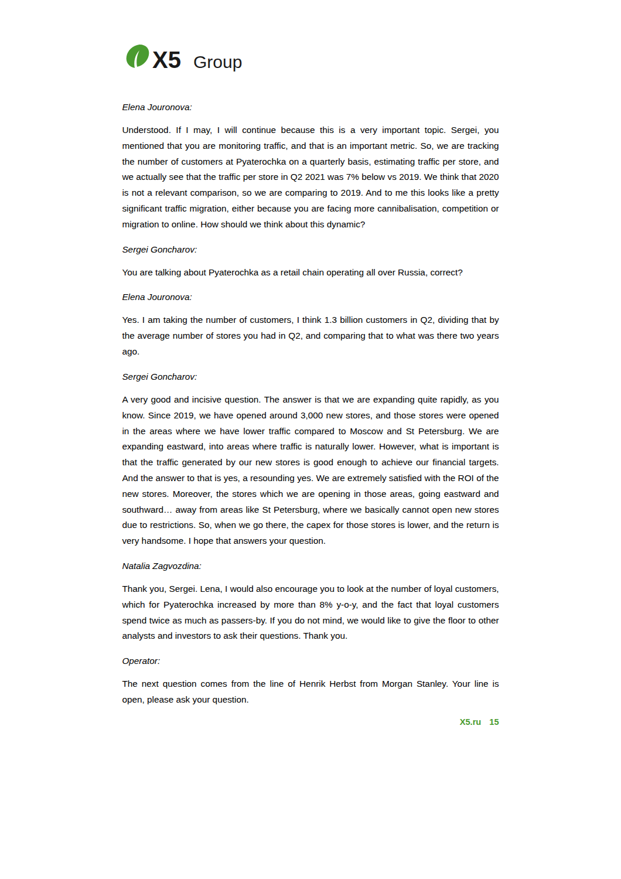X5 Group
Elena Jouronova:
Understood. If I may, I will continue because this is a very important topic. Sergei, you mentioned that you are monitoring traffic, and that is an important metric. So, we are tracking the number of customers at Pyaterochka on a quarterly basis, estimating traffic per store, and we actually see that the traffic per store in Q2 2021 was 7% below vs 2019. We think that 2020 is not a relevant comparison, so we are comparing to 2019. And to me this looks like a pretty significant traffic migration, either because you are facing more cannibalisation, competition or migration to online. How should we think about this dynamic?
Sergei Goncharov:
You are talking about Pyaterochka as a retail chain operating all over Russia, correct?
Elena Jouronova:
Yes. I am taking the number of customers, I think 1.3 billion customers in Q2, dividing that by the average number of stores you had in Q2, and comparing that to what was there two years ago.
Sergei Goncharov:
A very good and incisive question. The answer is that we are expanding quite rapidly, as you know. Since 2019, we have opened around 3,000 new stores, and those stores were opened in the areas where we have lower traffic compared to Moscow and St Petersburg. We are expanding eastward, into areas where traffic is naturally lower. However, what is important is that the traffic generated by our new stores is good enough to achieve our financial targets. And the answer to that is yes, a resounding yes. We are extremely satisfied with the ROI of the new stores. Moreover, the stores which we are opening in those areas, going eastward and southward… away from areas like St Petersburg, where we basically cannot open new stores due to restrictions. So, when we go there, the capex for those stores is lower, and the return is very handsome. I hope that answers your question.
Natalia Zagvozdina:
Thank you, Sergei. Lena, I would also encourage you to look at the number of loyal customers, which for Pyaterochka increased by more than 8% y-o-y, and the fact that loyal customers spend twice as much as passers-by. If you do not mind, we would like to give the floor to other analysts and investors to ask their questions. Thank you.
Operator:
The next question comes from the line of Henrik Herbst from Morgan Stanley. Your line is open, please ask your question.
X5.ru15